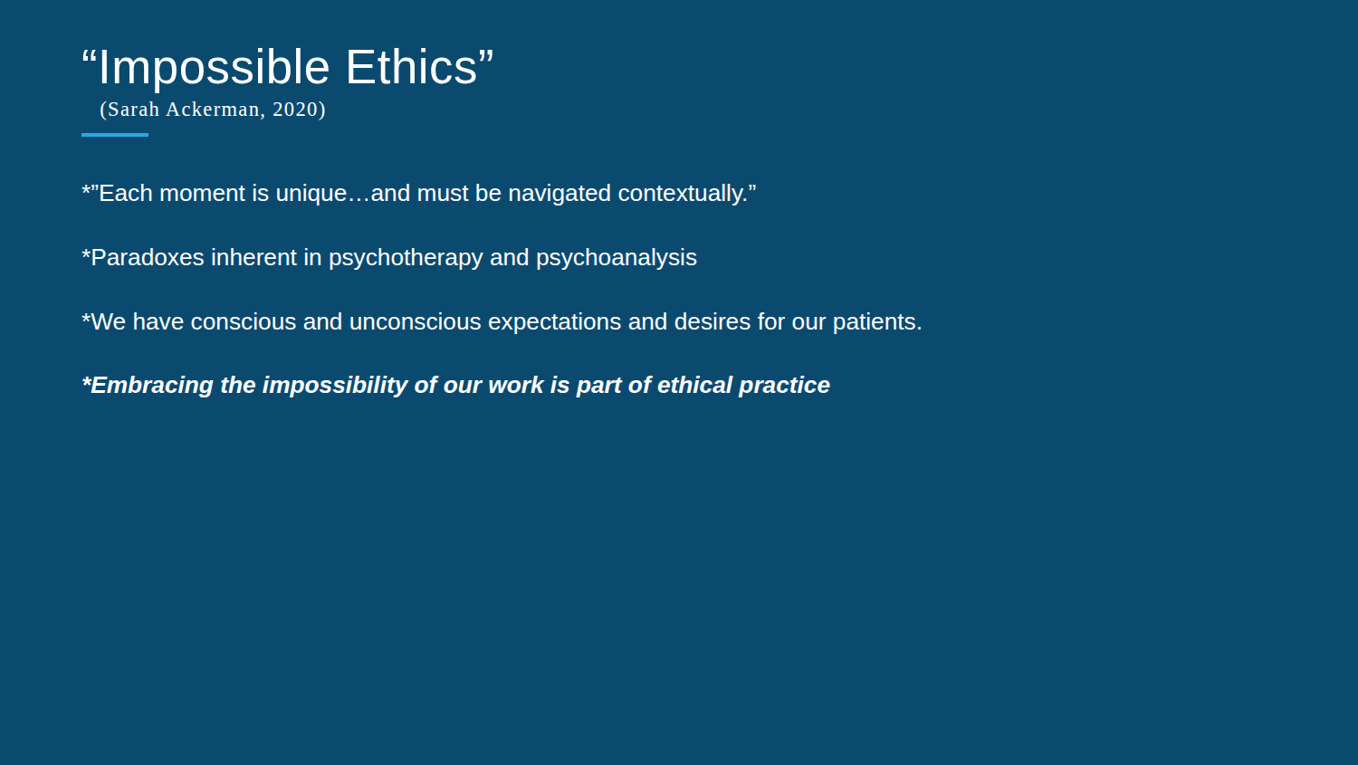“Impossible Ethics”
(Sarah Ackerman, 2020)
*”Each moment is unique…and must be navigated contextually.”
*Paradoxes inherent in psychotherapy and psychoanalysis
*We have conscious and unconscious expectations and desires for our patients.
*Embracing the impossibility of our work is part of ethical practice